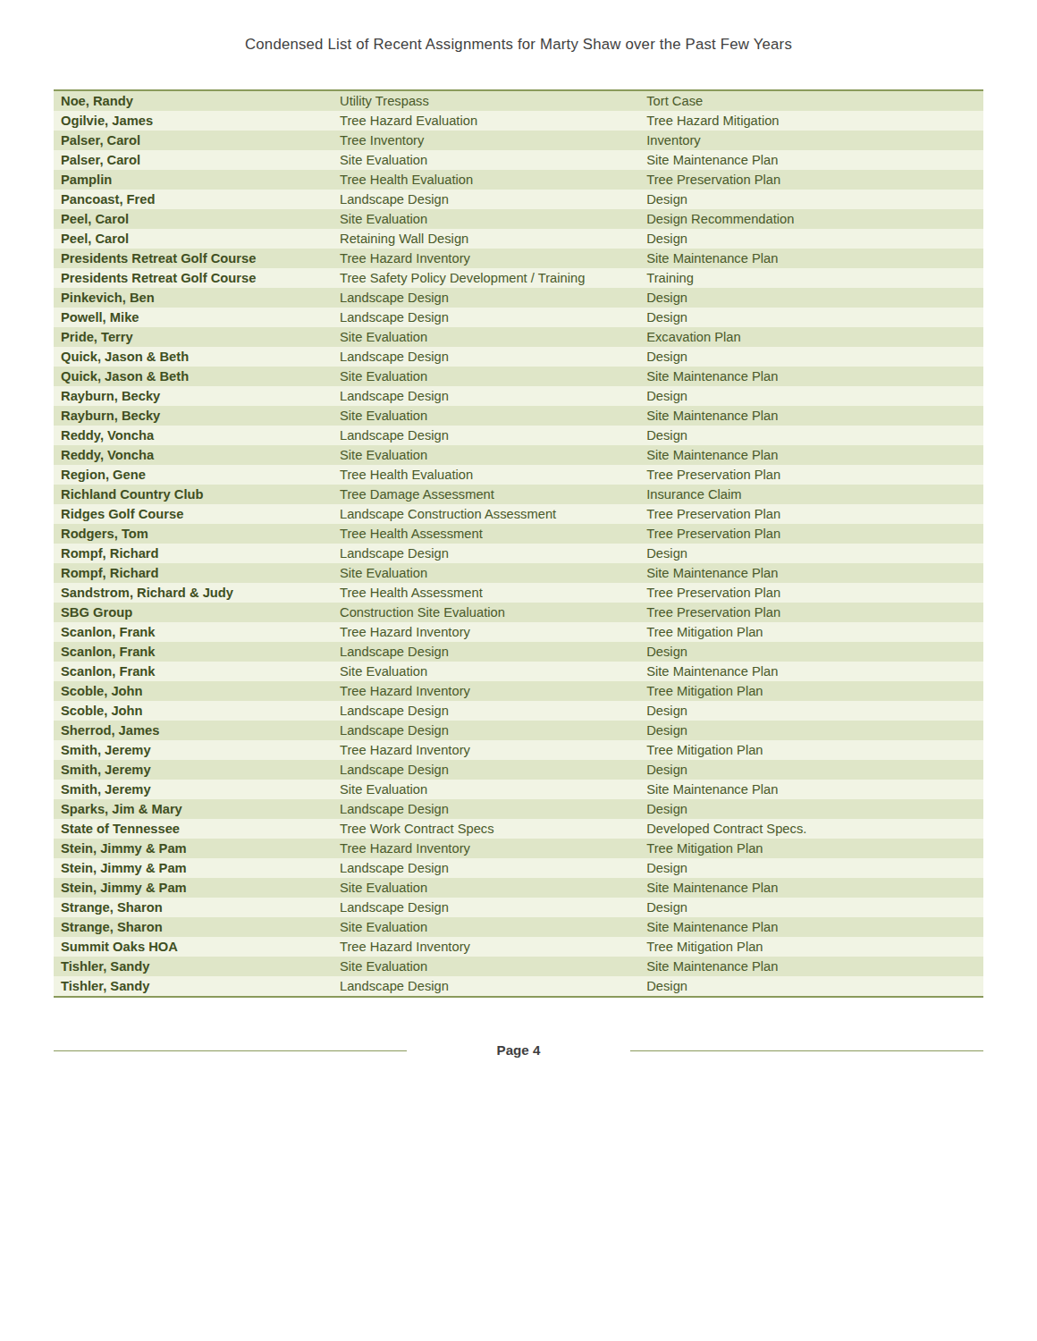Condensed List of Recent Assignments for Marty Shaw over the Past Few Years
| Noe, Randy | Utility Trespass | Tort Case |
| Ogilvie, James | Tree Hazard Evaluation | Tree Hazard Mitigation |
| Palser, Carol | Tree Inventory | Inventory |
| Palser, Carol | Site Evaluation | Site Maintenance Plan |
| Pamplin | Tree Health Evaluation | Tree Preservation Plan |
| Pancoast, Fred | Landscape Design | Design |
| Peel, Carol | Site Evaluation | Design Recommendation |
| Peel, Carol | Retaining Wall Design | Design |
| Presidents Retreat Golf Course | Tree Hazard Inventory | Site Maintenance Plan |
| Presidents Retreat Golf Course | Tree Safety Policy Development / Training | Training |
| Pinkevich, Ben | Landscape Design | Design |
| Powell, Mike | Landscape Design | Design |
| Pride, Terry | Site Evaluation | Excavation Plan |
| Quick, Jason & Beth | Landscape Design | Design |
| Quick, Jason & Beth | Site Evaluation | Site Maintenance Plan |
| Rayburn, Becky | Landscape Design | Design |
| Rayburn, Becky | Site Evaluation | Site Maintenance Plan |
| Reddy, Voncha | Landscape Design | Design |
| Reddy, Voncha | Site Evaluation | Site Maintenance Plan |
| Region, Gene | Tree Health Evaluation | Tree Preservation Plan |
| Richland Country Club | Tree Damage Assessment | Insurance Claim |
| Ridges Golf Course | Landscape Construction Assessment | Tree Preservation Plan |
| Rodgers, Tom | Tree Health Assessment | Tree Preservation Plan |
| Rompf, Richard | Landscape Design | Design |
| Rompf, Richard | Site Evaluation | Site Maintenance Plan |
| Sandstrom, Richard & Judy | Tree Health Assessment | Tree Preservation Plan |
| SBG Group | Construction Site Evaluation | Tree Preservation Plan |
| Scanlon, Frank | Tree Hazard Inventory | Tree Mitigation Plan |
| Scanlon, Frank | Landscape Design | Design |
| Scanlon, Frank | Site Evaluation | Site Maintenance Plan |
| Scoble, John | Tree Hazard Inventory | Tree Mitigation Plan |
| Scoble, John | Landscape Design | Design |
| Sherrod, James | Landscape Design | Design |
| Smith, Jeremy | Tree Hazard Inventory | Tree Mitigation Plan |
| Smith, Jeremy | Landscape Design | Design |
| Smith, Jeremy | Site Evaluation | Site Maintenance Plan |
| Sparks, Jim & Mary | Landscape Design | Design |
| State of Tennessee | Tree Work Contract Specs | Developed Contract Specs. |
| Stein, Jimmy & Pam | Tree Hazard Inventory | Tree Mitigation Plan |
| Stein, Jimmy & Pam | Landscape Design | Design |
| Stein, Jimmy & Pam | Site Evaluation | Site Maintenance Plan |
| Strange, Sharon | Landscape Design | Design |
| Strange, Sharon | Site Evaluation | Site Maintenance Plan |
| Summit Oaks HOA | Tree Hazard Inventory | Tree Mitigation Plan |
| Tishler, Sandy | Site Evaluation | Site Maintenance Plan |
| Tishler, Sandy | Landscape Design | Design |
Page 4